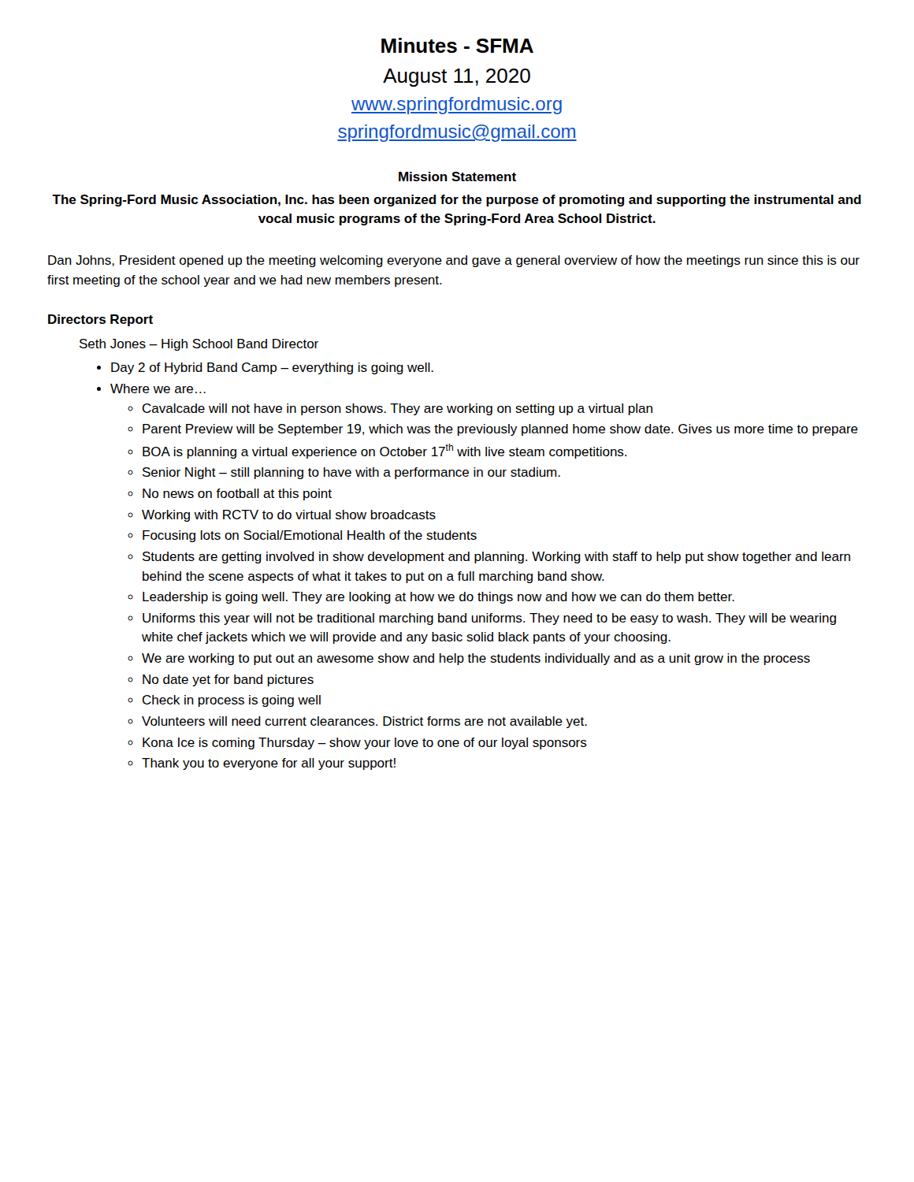Minutes - SFMA
August 11, 2020
www.springfordmusic.org
springfordmusic@gmail.com
Mission Statement
The Spring-Ford Music Association, Inc. has been organized for the purpose of promoting and supporting the instrumental and vocal music programs of the Spring-Ford Area School District.
Dan Johns, President opened up the meeting welcoming everyone and gave a general overview of how the meetings run since this is our first meeting of the school year and we had new members present.
Directors Report
Seth Jones – High School Band Director
Day 2 of Hybrid Band Camp – everything is going well.
Where we are…
Cavalcade will not have in person shows. They are working on setting up a virtual plan
Parent Preview will be September 19, which was the previously planned home show date. Gives us more time to prepare
BOA is planning a virtual experience on October 17th with live steam competitions.
Senior Night – still planning to have with a performance in our stadium.
No news on football at this point
Working with RCTV to do virtual show broadcasts
Focusing lots on Social/Emotional Health of the students
Students are getting involved in show development and planning. Working with staff to help put show together and learn behind the scene aspects of what it takes to put on a full marching band show.
Leadership is going well. They are looking at how we do things now and how we can do them better.
Uniforms this year will not be traditional marching band uniforms. They need to be easy to wash. They will be wearing white chef jackets which we will provide and any basic solid black pants of your choosing.
We are working to put out an awesome show and help the students individually and as a unit grow in the process
No date yet for band pictures
Check in process is going well
Volunteers will need current clearances. District forms are not available yet.
Kona Ice is coming Thursday – show your love to one of our loyal sponsors
Thank you to everyone for all your support!